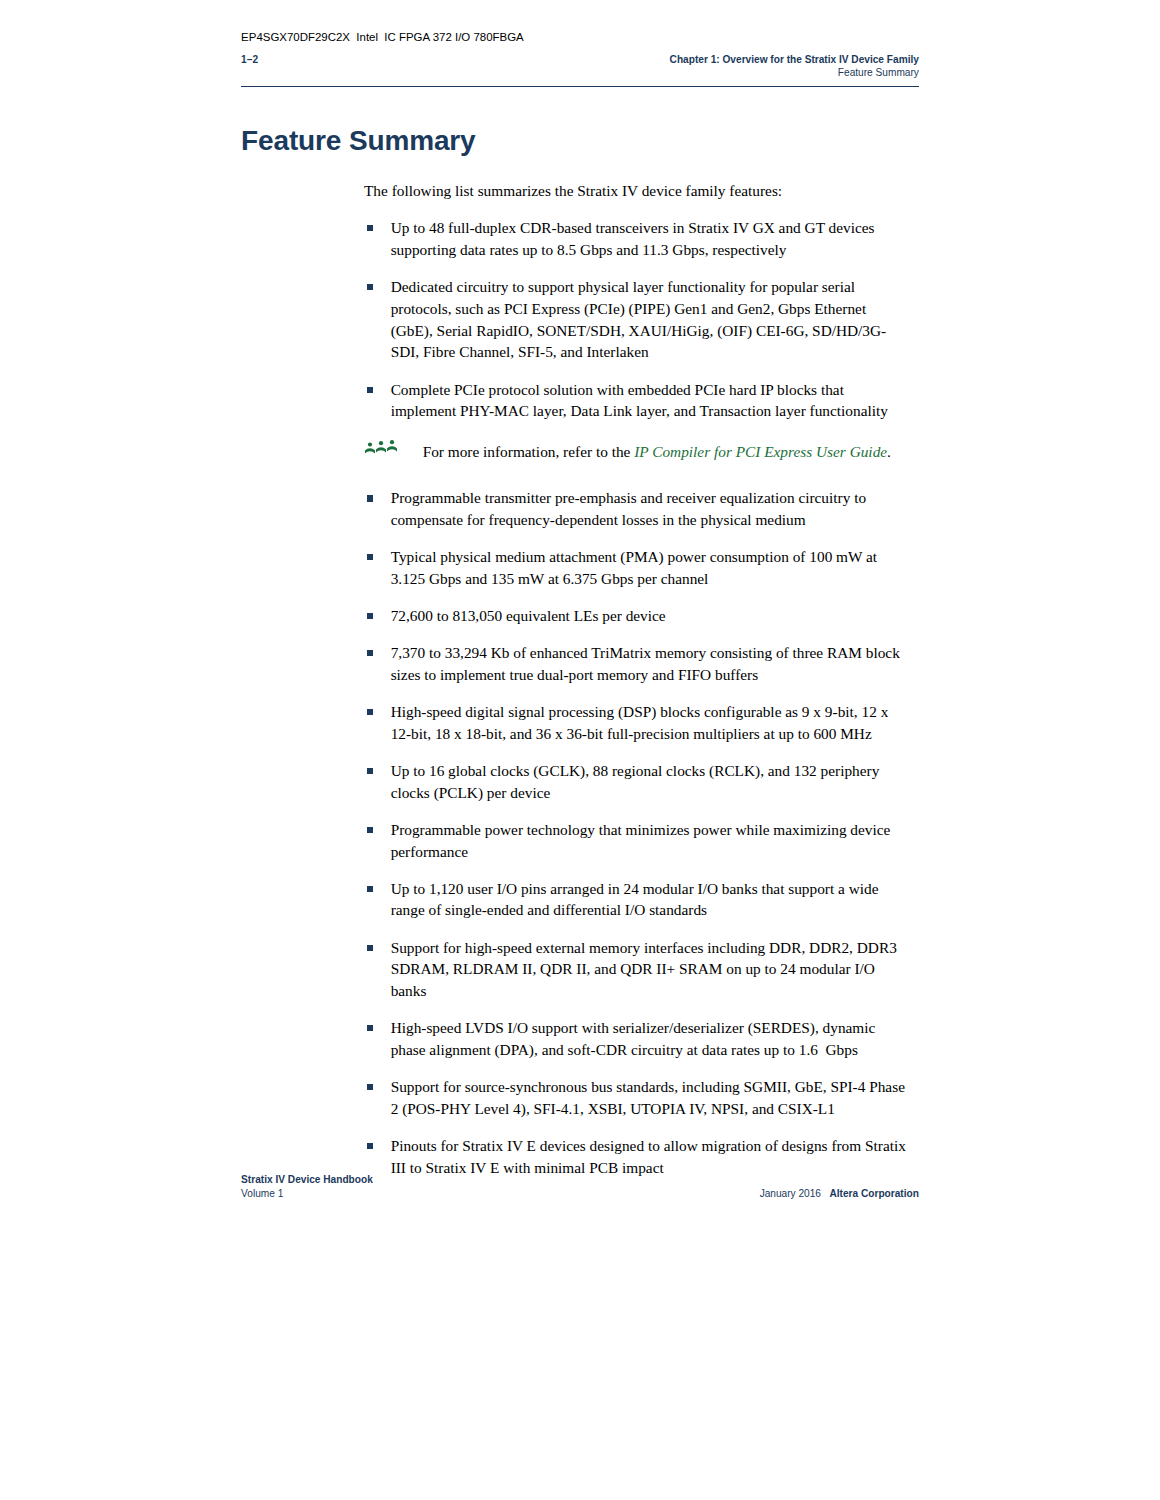1–2
Chapter 1: Overview for the Stratix IV Device Family
Feature Summary
EP4SGX70DF29C2X Intel IC FPGA 372 I/O 780FBGA
Feature Summary
The following list summarizes the Stratix IV device family features:
Up to 48 full-duplex CDR-based transceivers in Stratix IV GX and GT devices supporting data rates up to 8.5 Gbps and 11.3 Gbps, respectively
Dedicated circuitry to support physical layer functionality for popular serial protocols, such as PCI Express (PCIe) (PIPE) Gen1 and Gen2, Gbps Ethernet (GbE), Serial RapidIO, SONET/SDH, XAUI/HiGig, (OIF) CEI-6G, SD/HD/3G-SDI, Fibre Channel, SFI-5, and Interlaken
Complete PCIe protocol solution with embedded PCIe hard IP blocks that implement PHY-MAC layer, Data Link layer, and Transaction layer functionality
For more information, refer to the IP Compiler for PCI Express User Guide.
Programmable transmitter pre-emphasis and receiver equalization circuitry to compensate for frequency-dependent losses in the physical medium
Typical physical medium attachment (PMA) power consumption of 100 mW at 3.125 Gbps and 135 mW at 6.375 Gbps per channel
72,600 to 813,050 equivalent LEs per device
7,370 to 33,294 Kb of enhanced TriMatrix memory consisting of three RAM block sizes to implement true dual-port memory and FIFO buffers
High-speed digital signal processing (DSP) blocks configurable as 9 x 9-bit, 12 x 12-bit, 18 x 18-bit, and 36 x 36-bit full-precision multipliers at up to 600 MHz
Up to 16 global clocks (GCLK), 88 regional clocks (RCLK), and 132 periphery clocks (PCLK) per device
Programmable power technology that minimizes power while maximizing device performance
Up to 1,120 user I/O pins arranged in 24 modular I/O banks that support a wide range of single-ended and differential I/O standards
Support for high-speed external memory interfaces including DDR, DDR2, DDR3 SDRAM, RLDRAM II, QDR II, and QDR II+ SRAM on up to 24 modular I/O banks
High-speed LVDS I/O support with serializer/deserializer (SERDES), dynamic phase alignment (DPA), and soft-CDR circuitry at data rates up to 1.6 Gbps
Support for source-synchronous bus standards, including SGMII, GbE, SPI-4 Phase 2 (POS-PHY Level 4), SFI-4.1, XSBI, UTOPIA IV, NPSI, and CSIX-L1
Pinouts for Stratix IV E devices designed to allow migration of designs from Stratix III to Stratix IV E with minimal PCB impact
Stratix IV Device Handbook
Volume 1
January 2016 Altera Corporation